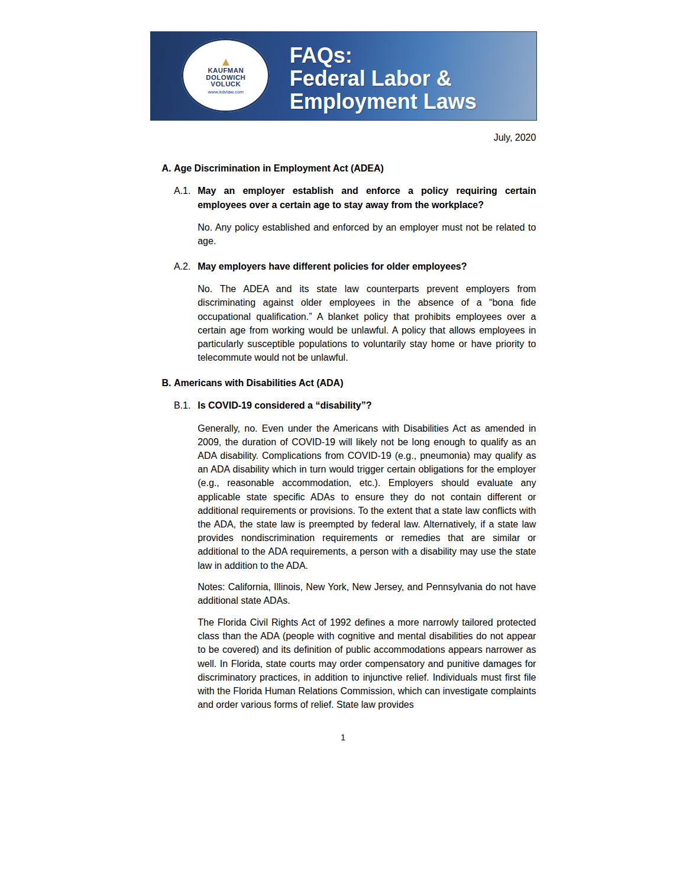▲
KAUFMAN
DOLOWICH
VOLUCK
www.kdvlaw.com
FAQs:
Federal Labor &
Employment Laws
July, 2020
Age Discrimination in Employment Act (ADEA)
A.1.
May an employer establish and enforce a policy requiring certain employees over a certain age to stay away from the workplace?
No. Any policy established and enforced by an employer must not be related to age.
A.2.
May employers have different policies for older employees?
No. The ADEA and its state law counterparts prevent employers from discriminating against older employees in the absence of a “bona fide occupational qualification.” A blanket policy that prohibits employees over a certain age from working would be unlawful. A policy that allows employees in particularly susceptible populations to voluntarily stay home or have priority to telecommute would not be unlawful.
Americans with Disabilities Act (ADA)
B.1.
Is COVID-19 considered a “disability”?
Generally, no. Even under the Americans with Disabilities Act as amended in 2009, the duration of COVID-19 will likely not be long enough to qualify as an ADA disability. Complications from COVID-19 (e.g., pneumonia) may qualify as an ADA disability which in turn would trigger certain obligations for the employer (e.g., reasonable accommodation, etc.). Employers should evaluate any applicable state specific ADAs to ensure they do not contain different or additional requirements or provisions. To the extent that a state law conflicts with the ADA, the state law is preempted by federal law. Alternatively, if a state law provides nondiscrimination requirements or remedies that are similar or additional to the ADA requirements, a person with a disability may use the state law in addition to the ADA.
Notes: California, Illinois, New York, New Jersey, and Pennsylvania do not have additional state ADAs.
The Florida Civil Rights Act of 1992 defines a more narrowly tailored protected class than the ADA (people with cognitive and mental disabilities do not appear to be covered) and its definition of public accommodations appears narrower as well. In Florida, state courts may order compensatory and punitive damages for discriminatory practices, in addition to injunctive relief. Individuals must first file with the Florida Human Relations Commission, which can investigate complaints and order various forms of relief. State law provides
1